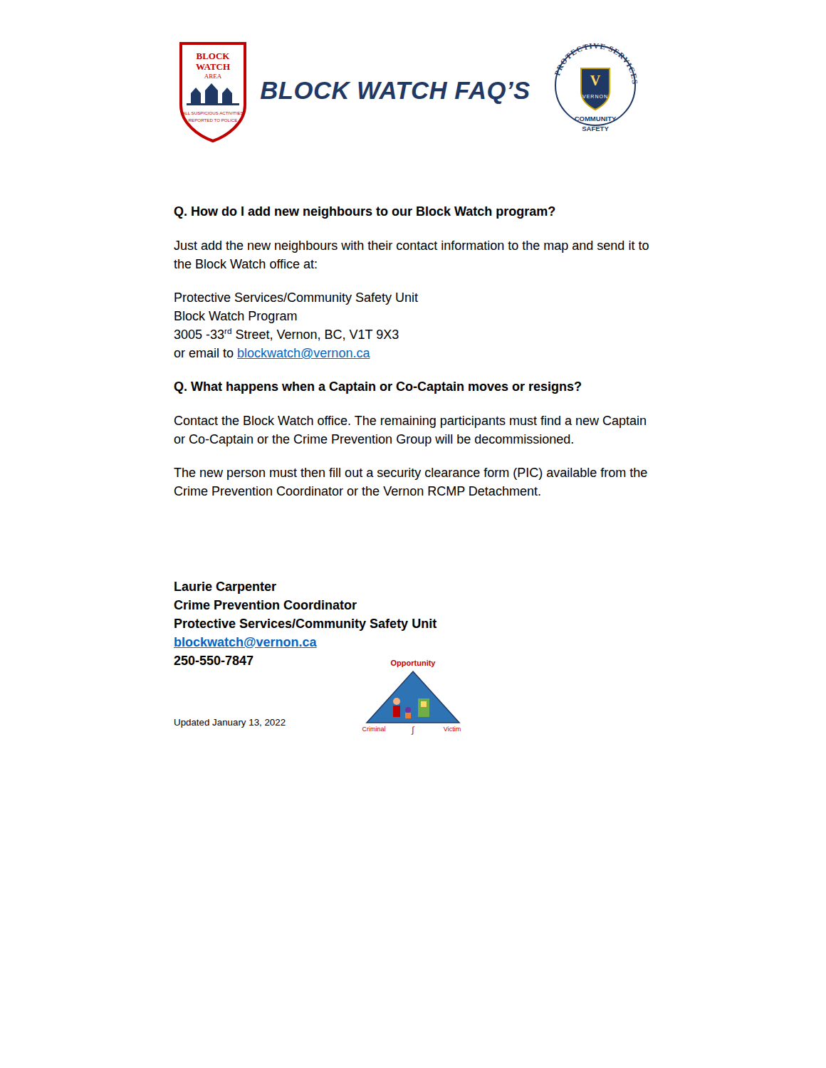BLOCK WATCH AREA ALL SUSPICIOUS ACTIVITIES REPORTED TO POLICE
BLOCK WATCH FAQ’S
PROTECTIVE SERVICES V VERNON COMMUNITY SAFETY
Q. How do I add new neighbours to our Block Watch program?
Just add the new neighbours with their contact information to the map and send it to the Block Watch office at:
Protective Services/Community Safety Unit
Block Watch Program
3005 -33rd Street, Vernon, BC, V1T 9X3
or email to blockwatch@vernon.ca
Q. What happens when a Captain or Co-Captain moves or resigns?
Contact the Block Watch office. The remaining participants must find a new Captain or Co-Captain or the Crime Prevention Group will be decommissioned.
The new person must then fill out a security clearance form (PIC) available from the Crime Prevention Coordinator or the Vernon RCMP Detachment.
Laurie Carpenter
Crime Prevention Coordinator
Protective Services/Community Safety Unit
blockwatch@vernon.ca
250-550-7847
Updated January 13, 2022
Opportunity Criminal Victim ∫